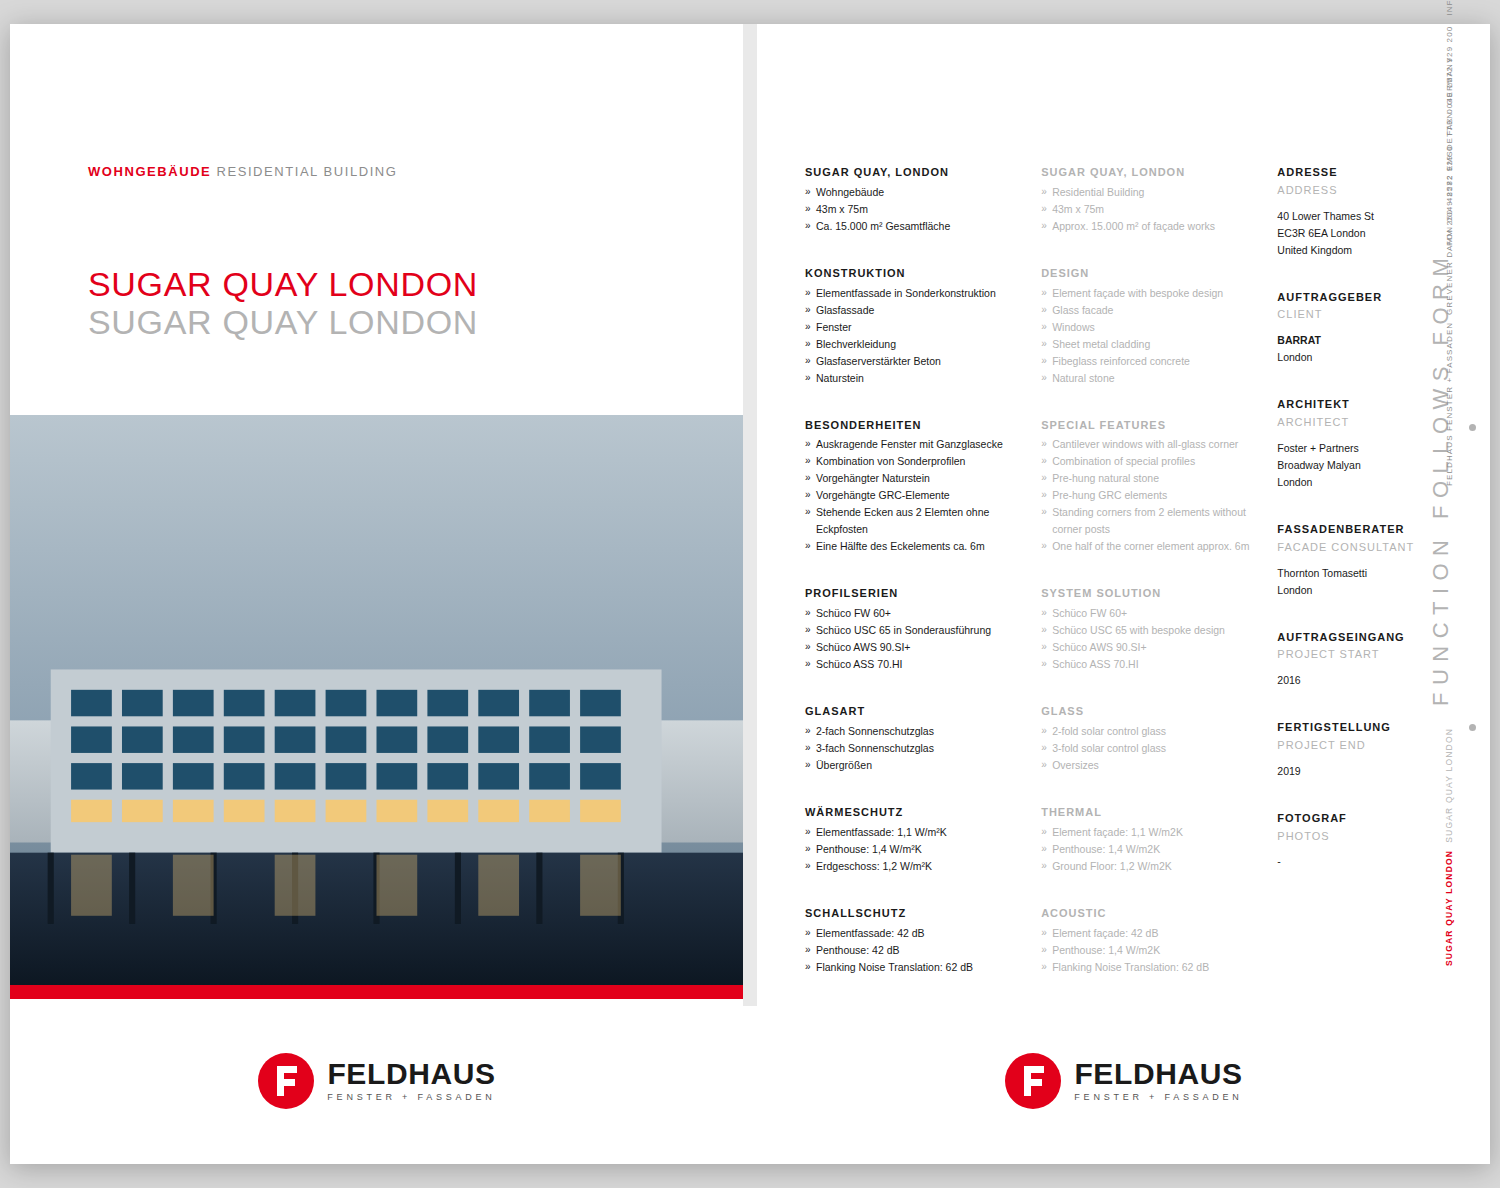WOHNGEBÄUDE RESIDENTIAL BUILDING
SUGAR QUAY LONDON SUGAR QUAY LONDON
SUGAR QUAY, LONDON
Wohngebäude
43m x 75m
Ca. 15.000 m² Gesamtfläche
KONSTRUKTION
Elementfassade in Sonderkonstruktion
Glasfassade
Fenster
Blechverkleidung
Glasfaserverstärkter Beton
Naturstein
BESONDERHEITEN
Auskragende Fenster mit Ganzglasecke
Kombination von Sonderprofilen
Vorgehängter Naturstein
Vorgehängte GRC-Elemente
Stehende Ecken aus 2 Elemten ohne Eckpfosten
Eine Hälfte des Eckelements ca. 6m
PROFILSERIEN
Schüco FW 60+
Schüco USC 65 in Sonderausführung
Schüco AWS 90.SI+
Schüco ASS 70.HI
GLASART
2-fach Sonnenschutzglas
3-fach Sonnenschutzglas
Übergrößen
WÄRMESCHUTZ
Elementfassade: 1,1 W/m²K
Penthouse: 1,4 W/m²K
Erdgeschoss: 1,2 W/m²K
SCHALLSCHUTZ
Elementfassade: 42 dB
Penthouse: 42 dB
Flanking Noise Translation: 62 dB
SUGAR QUAY, LONDON
Residential Building
43m x 75m
Approx. 15.000 m² of façade works
DESIGN
Element façade with bespoke design
Glass facade
Windows
Sheet metal cladding
Fibeglass reinforced concrete
Natural stone
SPECIAL FEATURES
Cantilever windows with all-glass corner
Combination of special profiles
Pre-hung natural stone
Pre-hung GRC elements
Standing corners from 2 elements without corner posts
One half of the corner element approx. 6m
SYSTEM SOLUTION
Schüco FW 60+
Schüco USC 65 with bespoke design
Schüco AWS 90.SI+
Schüco ASS 70.HI
GLASS
2-fold solar control glass
3-fold solar control glass
Oversizes
THERMAL
Element façade: 1,1 W/m2K
Penthouse: 1,4 W/m2K
Ground Floor: 1,2 W/m2K
ACOUSTIC
Element façade: 42 dB
Penthouse: 1,4 W/m2K
Flanking Noise Translation: 62 dB
ADRESSE
ADDRESS
40 Lower Thames St
EC3R 6EA London
United Kingdom
AUFTRAGGEBER
CLIENT
BARRAT
London
ARCHITEKT
ARCHITECT
Foster + Partners
Broadway Malyan
London
FASSADENBERATER
FACADE CONSULTANT
Thornton Tomasetti
London
AUFTRAGSEINGANG
PROJECT START
2016
FERTIGSTELLUNG
PROJECT END
2019
FOTOGRAF
PHOTOS
-
FUNCTION FOLLOWS FORM FELDHAUS FENSTER + FASSADEN GREVENER DAMM 250 48282 EMSDETTEN GERMANY FON 0049 2572 929 0 FAX 0049 2572 929 200 INFO@FELDHAUS.DE WWW.FELDHAUS.DE SUGAR QUAY LONDON SUGAR QUAY LONDON
FELDHAUS
FENSTER + FASSADEN
FELDHAUS
FENSTER + FASSADEN